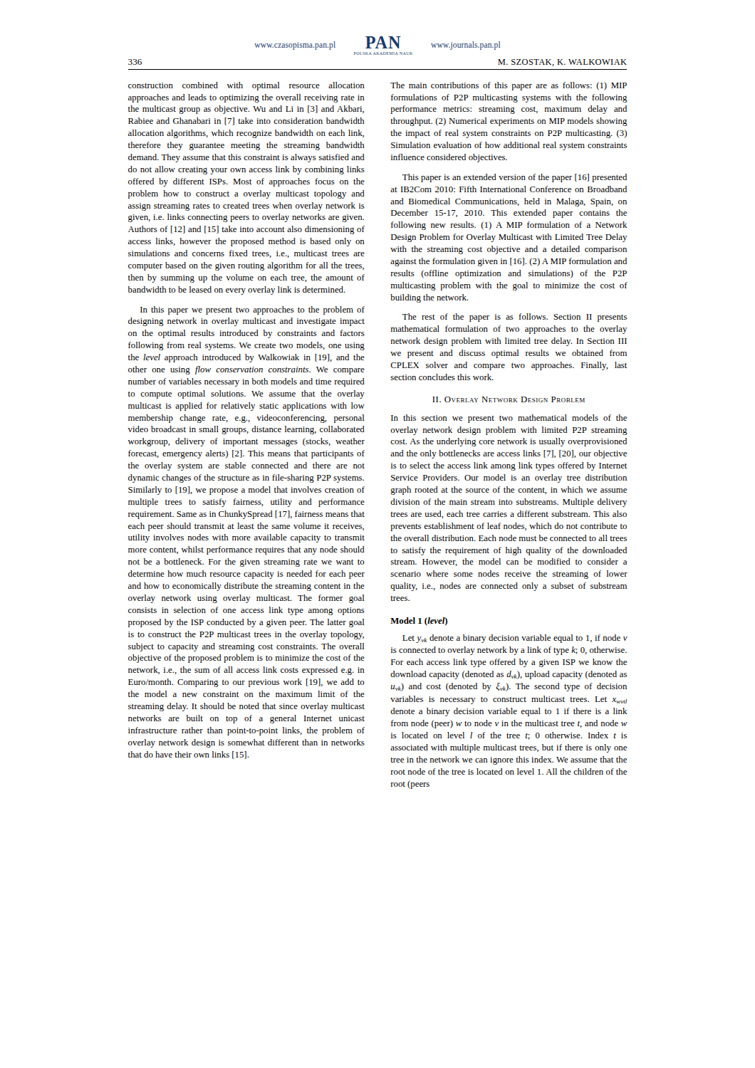www.czasopisma.pan.pl PAN POLSKA AKADEMIA NAUK www.journals.pan.pl
336 M. SZOSTAK, K. WALKOWIAK
construction combined with optimal resource allocation approaches and leads to optimizing the overall receiving rate in the multicast group as objective. Wu and Li in [3] and Akbari, Rabiee and Ghanabari in [7] take into consideration bandwidth allocation algorithms, which recognize bandwidth on each link, therefore they guarantee meeting the streaming bandwidth demand. They assume that this constraint is always satisfied and do not allow creating your own access link by combining links offered by different ISPs. Most of approaches focus on the problem how to construct a overlay multicast topology and assign streaming rates to created trees when overlay network is given, i.e. links connecting peers to overlay networks are given. Authors of [12] and [15] take into account also dimensioning of access links, however the proposed method is based only on simulations and concerns fixed trees, i.e., multicast trees are computer based on the given routing algorithm for all the trees, then by summing up the volume on each tree, the amount of bandwidth to be leased on every overlay link is determined.
In this paper we present two approaches to the problem of designing network in overlay multicast and investigate impact on the optimal results introduced by constraints and factors following from real systems. We create two models, one using the level approach introduced by Walkowiak in [19], and the other one using flow conservation constraints. We compare number of variables necessary in both models and time required to compute optimal solutions. We assume that the overlay multicast is applied for relatively static applications with low membership change rate, e.g., videoconferencing, personal video broadcast in small groups, distance learning, collaborated workgroup, delivery of important messages (stocks, weather forecast, emergency alerts) [2]. This means that participants of the overlay system are stable connected and there are not dynamic changes of the structure as in file-sharing P2P systems. Similarly to [19], we propose a model that involves creation of multiple trees to satisfy fairness, utility and performance requirement. Same as in ChunkySpread [17], fairness means that each peer should transmit at least the same volume it receives, utility involves nodes with more available capacity to transmit more content, whilst performance requires that any node should not be a bottleneck. For the given streaming rate we want to determine how much resource capacity is needed for each peer and how to economically distribute the streaming content in the overlay network using overlay multicast. The former goal consists in selection of one access link type among options proposed by the ISP conducted by a given peer. The latter goal is to construct the P2P multicast trees in the overlay topology, subject to capacity and streaming cost constraints. The overall objective of the proposed problem is to minimize the cost of the network, i.e., the sum of all access link costs expressed e.g. in Euro/month. Comparing to our previous work [19], we add to the model a new constraint on the maximum limit of the streaming delay. It should be noted that since overlay multicast networks are built on top of a general Internet unicast infrastructure rather than point-to-point links, the problem of overlay network design is somewhat different than in networks that do have their own links [15].
The main contributions of this paper are as follows: (1) MIP formulations of P2P multicasting systems with the following performance metrics: streaming cost, maximum delay and throughput. (2) Numerical experiments on MIP models showing the impact of real system constraints on P2P multicasting. (3) Simulation evaluation of how additional real system constraints influence considered objectives.
This paper is an extended version of the paper [16] presented at IB2Com 2010: Fifth International Conference on Broadband and Biomedical Communications, held in Malaga, Spain, on December 15-17, 2010. This extended paper contains the following new results. (1) A MIP formulation of a Network Design Problem for Overlay Multicast with Limited Tree Delay with the streaming cost objective and a detailed comparison against the formulation given in [16]. (2) A MIP formulation and results (offline optimization and simulations) of the P2P multicasting problem with the goal to minimize the cost of building the network.
The rest of the paper is as follows. Section II presents mathematical formulation of two approaches to the overlay network design problem with limited tree delay. In Section III we present and discuss optimal results we obtained from CPLEX solver and compare two approaches. Finally, last section concludes this work.
II. Overlay Network Design Problem
In this section we present two mathematical models of the overlay network design problem with limited P2P streaming cost. As the underlying core network is usually overprovisioned and the only bottlenecks are access links [7], [20], our objective is to select the access link among link types offered by Internet Service Providers. Our model is an overlay tree distribution graph rooted at the source of the content, in which we assume division of the main stream into substreams. Multiple delivery trees are used, each tree carries a different substream. This also prevents establishment of leaf nodes, which do not contribute to the overall distribution. Each node must be connected to all trees to satisfy the requirement of high quality of the downloaded stream. However, the model can be modified to consider a scenario where some nodes receive the streaming of lower quality, i.e., nodes are connected only a subset of substream trees.
Model 1 (level)
Let yvk denote a binary decision variable equal to 1, if node v is connected to overlay network by a link of type k; 0, otherwise. For each access link type offered by a given ISP we know the download capacity (denoted as dvk), upload capacity (denoted as uvk) and cost (denoted by ξvk). The second type of decision variables is necessary to construct multicast trees. Let xwvtl denote a binary decision variable equal to 1 if there is a link from node (peer) w to node v in the multicast tree t, and node w is located on level l of the tree t; 0 otherwise. Index t is associated with multiple multicast trees, but if there is only one tree in the network we can ignore this index. We assume that the root node of the tree is located on level 1. All the children of the root (peers